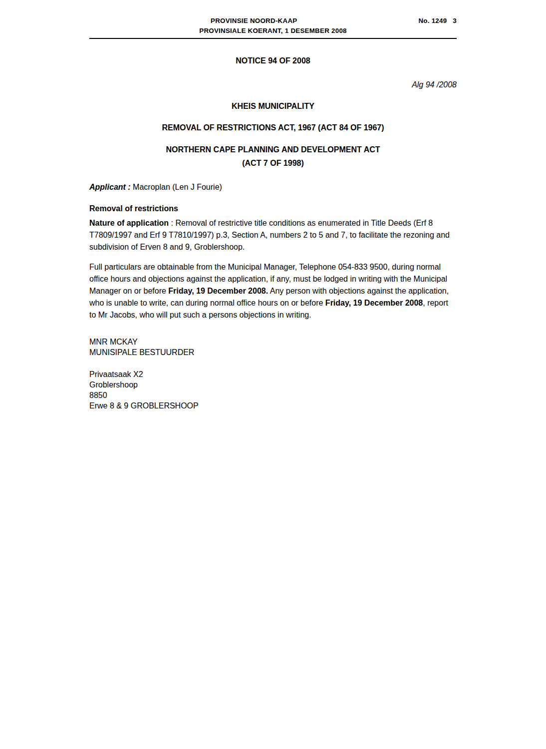No. 1249 3 PROVINSIE NOORD-KAAP PROVINSIALE KOERANT, 1 DESEMBER 2008
NOTICE 94 OF 2008
Alg 94 /2008
KHEIS MUNICIPALITY
REMOVAL OF RESTRICTIONS ACT, 1967 (ACT 84 OF 1967)
NORTHERN CAPE PLANNING AND DEVELOPMENT ACT
(ACT 7 OF 1998)
Applicant : Macroplan (Len J Fourie)
Removal of restrictions
Nature of application : Removal of restrictive title conditions as enumerated in Title Deeds (Erf 8 T7809/1997 and Erf 9 T7810/1997) p.3, Section A, numbers 2 to 5 and 7, to facilitate the rezoning and subdivision of Erven 8 and 9, Groblershoop.
Full particulars are obtainable from the Municipal Manager, Telephone 054-833 9500, during normal office hours and objections against the application, if any, must be lodged in writing with the Municipal Manager on or before Friday, 19 December 2008. Any person with objections against the application, who is unable to write, can during normal office hours on or before Friday, 19 December 2008, report to Mr Jacobs, who will put such a persons objections in writing.
MNR MCKAY
MUNISIPALE BESTUURDER
Privaatsaak X2
Groblershoop
8850
Erwe 8 & 9 GROBLERSHOOP